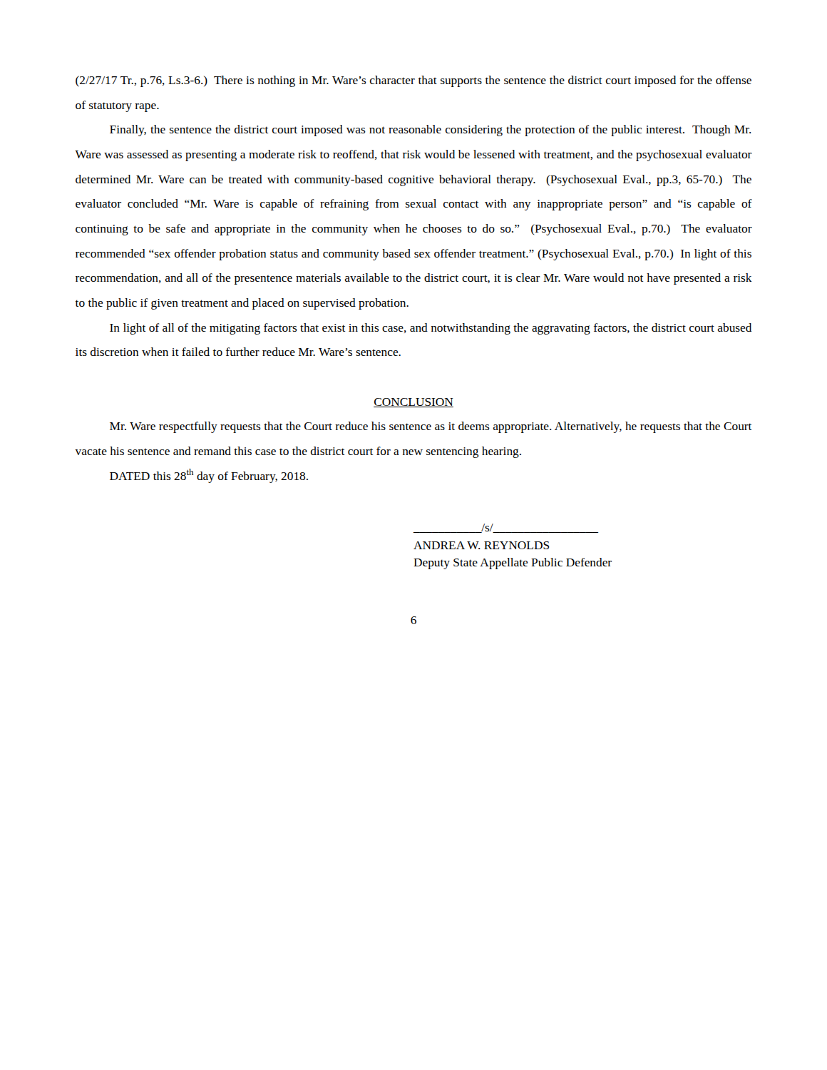(2/27/17 Tr., p.76, Ls.3-6.) There is nothing in Mr. Ware’s character that supports the sentence the district court imposed for the offense of statutory rape.
Finally, the sentence the district court imposed was not reasonable considering the protection of the public interest. Though Mr. Ware was assessed as presenting a moderate risk to reoffend, that risk would be lessened with treatment, and the psychosexual evaluator determined Mr. Ware can be treated with community-based cognitive behavioral therapy. (Psychosexual Eval., pp.3, 65-70.) The evaluator concluded “Mr. Ware is capable of refraining from sexual contact with any inappropriate person” and “is capable of continuing to be safe and appropriate in the community when he chooses to do so.” (Psychosexual Eval., p.70.) The evaluator recommended “sex offender probation status and community based sex offender treatment.” (Psychosexual Eval., p.70.) In light of this recommendation, and all of the presentence materials available to the district court, it is clear Mr. Ware would not have presented a risk to the public if given treatment and placed on supervised probation.
In light of all of the mitigating factors that exist in this case, and notwithstanding the aggravating factors, the district court abused its discretion when it failed to further reduce Mr. Ware’s sentence.
CONCLUSION
Mr. Ware respectfully requests that the Court reduce his sentence as it deems appropriate. Alternatively, he requests that the Court vacate his sentence and remand this case to the district court for a new sentencing hearing.
DATED this 28th day of February, 2018.
___________/s/_________________
ANDREA W. REYNOLDS
Deputy State Appellate Public Defender
6